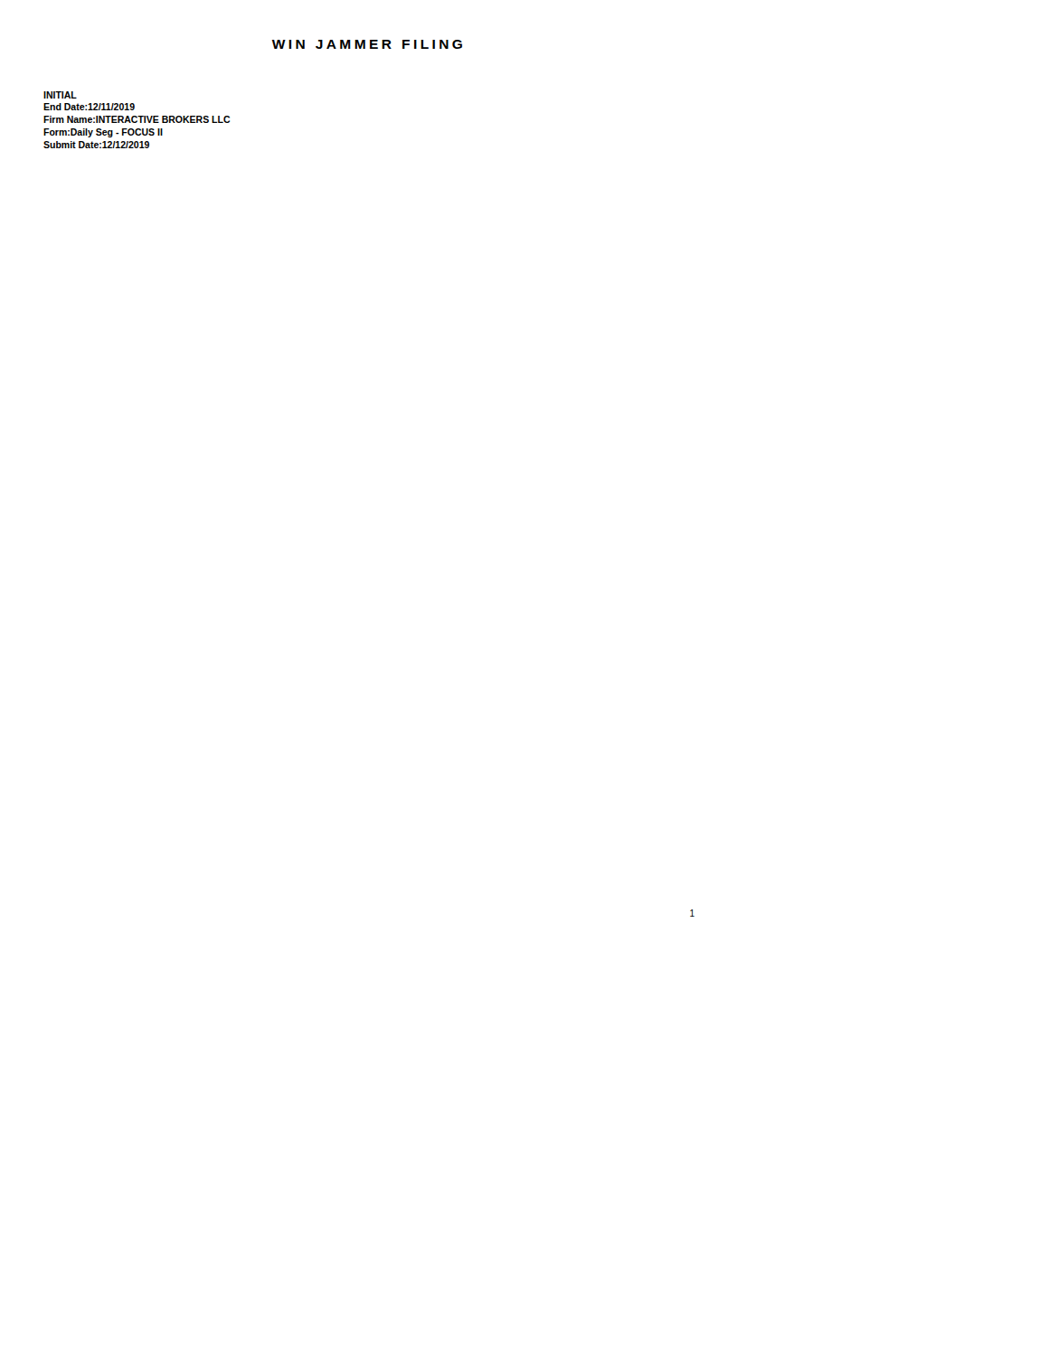WIN JAMMER FILING
INITIAL
End Date:12/11/2019
Firm Name:INTERACTIVE BROKERS LLC
Form:Daily Seg - FOCUS II
Submit Date:12/12/2019
1